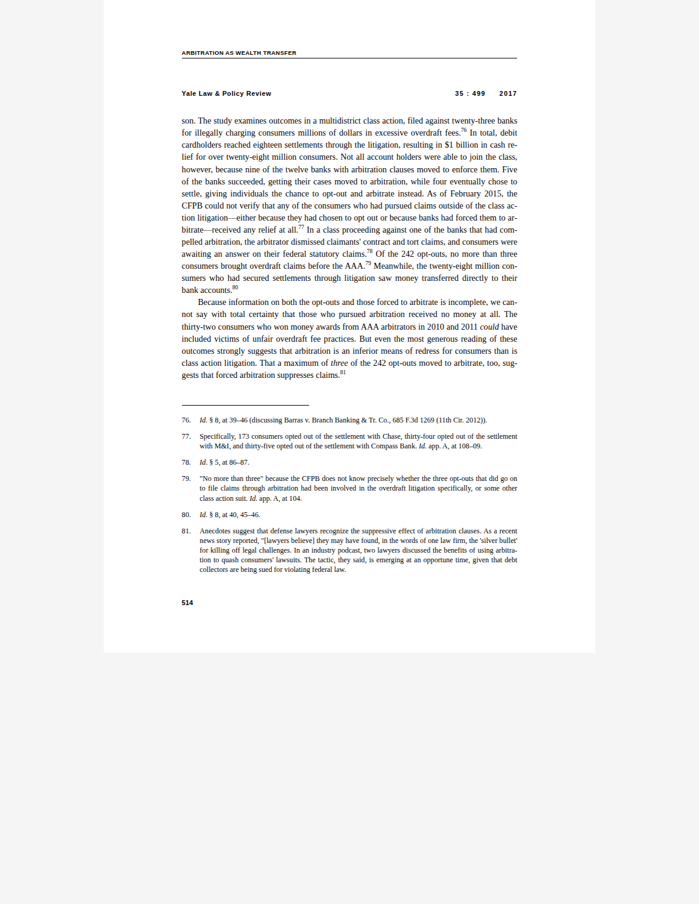Arbitration as Wealth Transfer
Yale Law & Policy Review 35 : 4992017
son. The study examines outcomes in a multidistrict class action, filed against twenty-three banks for illegally charging consumers millions of dollars in excessive overdraft fees.76 In total, debit cardholders reached eighteen settlements through the litigation, resulting in $1 billion in cash relief for over twenty-eight million consumers. Not all account holders were able to join the class, however, because nine of the twelve banks with arbitration clauses moved to enforce them. Five of the banks succeeded, getting their cases moved to arbitration, while four eventually chose to settle, giving individuals the chance to opt-out and arbitrate instead. As of February 2015, the CFPB could not verify that any of the consumers who had pursued claims outside of the class action litigation—either because they had chosen to opt out or because banks had forced them to arbitrate—received any relief at all.77 In a class proceeding against one of the banks that had compelled arbitration, the arbitrator dismissed claimants' contract and tort claims, and consumers were awaiting an answer on their federal statutory claims.78 Of the 242 opt-outs, no more than three consumers brought overdraft claims before the AAA.79 Meanwhile, the twenty-eight million consumers who had secured settlements through litigation saw money transferred directly to their bank accounts.80
Because information on both the opt-outs and those forced to arbitrate is incomplete, we cannot say with total certainty that those who pursued arbitration received no money at all. The thirty-two consumers who won money awards from AAA arbitrators in 2010 and 2011 could have included victims of unfair overdraft fee practices. But even the most generous reading of these outcomes strongly suggests that arbitration is an inferior means of redress for consumers than is class action litigation. That a maximum of three of the 242 opt-outs moved to arbitrate, too, suggests that forced arbitration suppresses claims.81
76. Id. § 8, at 39–46 (discussing Barras v. Branch Banking & Tr. Co., 685 F.3d 1269 (11th Cir. 2012)).
77. Specifically, 173 consumers opted out of the settlement with Chase, thirty-four opted out of the settlement with M&I, and thirty-five opted out of the settlement with Compass Bank. Id. app. A, at 108–09.
78. Id. § 5, at 86–87.
79."No more than three" because the CFPB does not know precisely whether the three opt-outs that did go on to file claims through arbitration had been involved in the overdraft litigation specifically, or some other class action suit. Id. app. A, at 104.
80. Id. § 8, at 40, 45–46.
81. Anecdotes suggest that defense lawyers recognize the suppressive effect of arbitration clauses. As a recent news story reported, "[lawyers believe] they may have found, in the words of one law firm, the 'silver bullet' for killing off legal challenges. In an industry podcast, two lawyers discussed the benefits of using arbitration to quash consumers' lawsuits. The tactic, they said, is emerging at an opportune time, given that debt collectors are being sued for violating federal law.
514